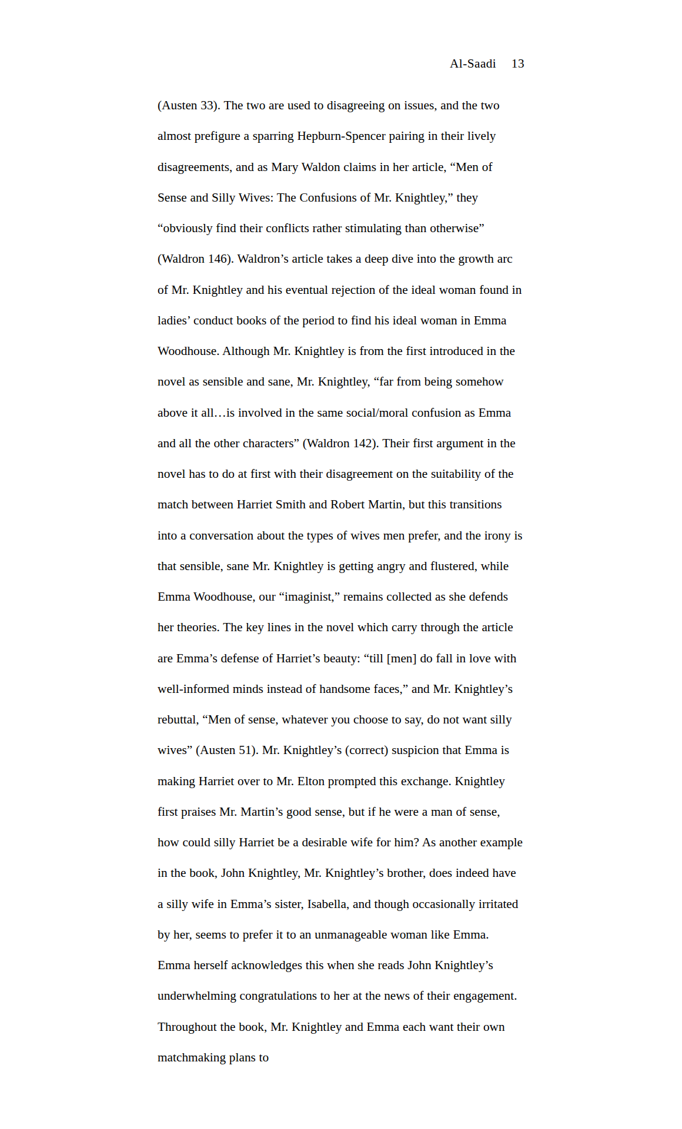Al-Saadi13
(Austen 33). The two are used to disagreeing on issues, and the two almost prefigure a sparring Hepburn-Spencer pairing in their lively disagreements, and as Mary Waldon claims in her article, “Men of Sense and Silly Wives: The Confusions of Mr. Knightley,” they “obviously find their conflicts rather stimulating than otherwise” (Waldron 146). Waldron’s article takes a deep dive into the growth arc of Mr. Knightley and his eventual rejection of the ideal woman found in ladies’ conduct books of the period to find his ideal woman in Emma Woodhouse. Although Mr. Knightley is from the first introduced in the novel as sensible and sane, Mr. Knightley, “far from being somehow above it all…is involved in the same social/moral confusion as Emma and all the other characters” (Waldron 142). Their first argument in the novel has to do at first with their disagreement on the suitability of the match between Harriet Smith and Robert Martin, but this transitions into a conversation about the types of wives men prefer, and the irony is that sensible, sane Mr. Knightley is getting angry and flustered, while Emma Woodhouse, our “imaginist,” remains collected as she defends her theories. The key lines in the novel which carry through the article are Emma’s defense of Harriet’s beauty: “till [men] do fall in love with well-informed minds instead of handsome faces,” and Mr. Knightley’s rebuttal, “Men of sense, whatever you choose to say, do not want silly wives” (Austen 51). Mr. Knightley’s (correct) suspicion that Emma is making Harriet over to Mr. Elton prompted this exchange. Knightley first praises Mr. Martin’s good sense, but if he were a man of sense, how could silly Harriet be a desirable wife for him? As another example in the book, John Knightley, Mr. Knightley’s brother, does indeed have a silly wife in Emma’s sister, Isabella, and though occasionally irritated by her, seems to prefer it to an unmanageable woman like Emma. Emma herself acknowledges this when she reads John Knightley’s underwhelming congratulations to her at the news of their engagement. Throughout the book, Mr. Knightley and Emma each want their own matchmaking plans to